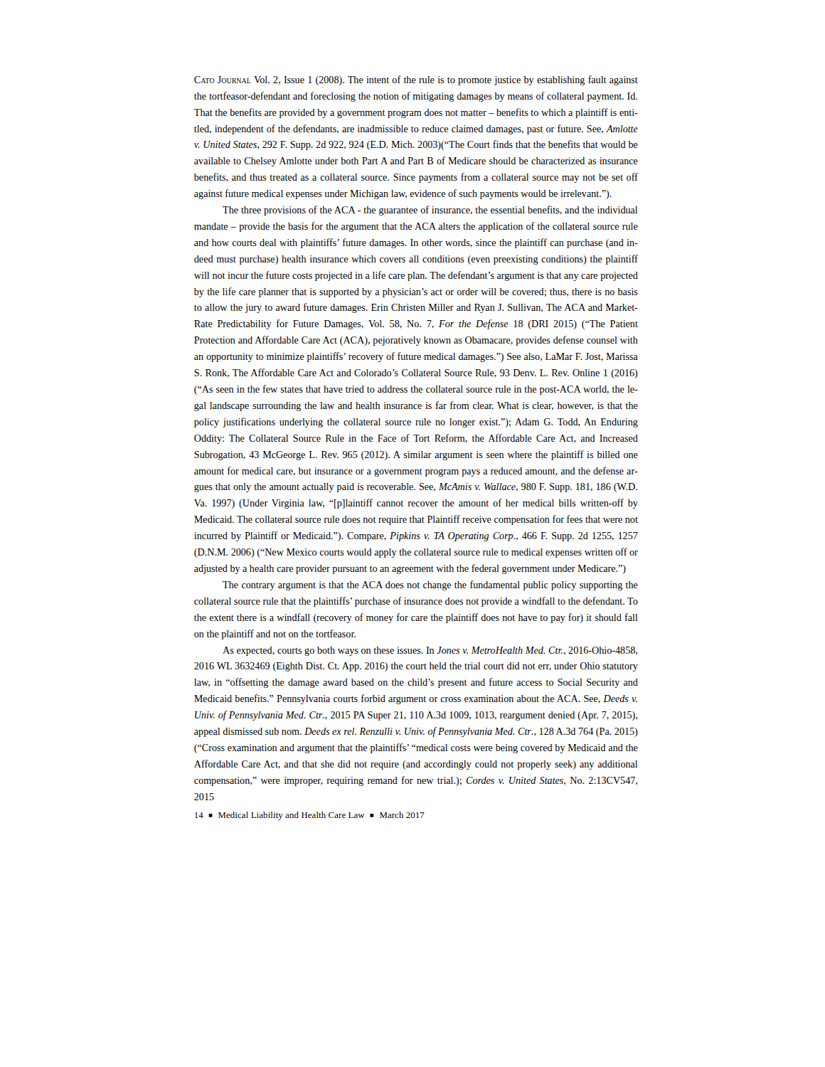Cato Journal Vol. 2, Issue 1 (2008). The intent of the rule is to promote justice by establishing fault against the tortfeasor-defendant and foreclosing the notion of mitigating damages by means of collateral payment. Id. That the benefits are provided by a government program does not matter – benefits to which a plaintiff is entitled, independent of the defendants, are inadmissible to reduce claimed damages, past or future. See, Amlotte v. United States, 292 F. Supp. 2d 922, 924 (E.D. Mich. 2003)(“The Court finds that the benefits that would be available to Chelsey Amlotte under both Part A and Part B of Medicare should be characterized as insurance benefits, and thus treated as a collateral source. Since payments from a collateral source may not be set off against future medical expenses under Michigan law, evidence of such payments would be irrelevant.”).
The three provisions of the ACA - the guarantee of insurance, the essential benefits, and the individual mandate – provide the basis for the argument that the ACA alters the application of the collateral source rule and how courts deal with plaintiffs’ future damages. In other words, since the plaintiff can purchase (and indeed must purchase) health insurance which covers all conditions (even preexisting conditions) the plaintiff will not incur the future costs projected in a life care plan. The defendant’s argument is that any care projected by the life care planner that is supported by a physician’s act or order will be covered; thus, there is no basis to allow the jury to award future damages. Erin Christen Miller and Ryan J. Sullivan, The ACA and Market-Rate Predictability for Future Damages, Vol. 58, No. 7, For the Defense 18 (DRI 2015) (“The Patient Protection and Affordable Care Act (ACA), pejoratively known as Obamacare, provides defense counsel with an opportunity to minimize plaintiffs’ recovery of future medical damages.”) See also, LaMar F. Jost, Marissa S. Ronk, The Affordable Care Act and Colorado’s Collateral Source Rule, 93 Denv. L. Rev. Online 1 (2016)(“As seen in the few states that have tried to address the collateral source rule in the post-ACA world, the legal landscape surrounding the law and health insurance is far from clear. What is clear, however, is that the policy justifications underlying the collateral source rule no longer exist.”); Adam G. Todd, An Enduring Oddity: The Collateral Source Rule in the Face of Tort Reform, the Affordable Care Act, and Increased Subrogation, 43 McGeorge L. Rev. 965 (2012). A similar argument is seen where the plaintiff is billed one amount for medical care, but insurance or a government program pays a reduced amount, and the defense argues that only the amount actually paid is recoverable. See, McAmis v. Wallace, 980 F. Supp. 181, 186 (W.D. Va. 1997) (Under Virginia law, “[p]laintiff cannot recover the amount of her medical bills written-off by Medicaid. The collateral source rule does not require that Plaintiff receive compensation for fees that were not incurred by Plaintiff or Medicaid.”). Compare, Pipkins v. TA Operating Corp., 466 F. Supp. 2d 1255, 1257 (D.N.M. 2006) (“New Mexico courts would apply the collateral source rule to medical expenses written off or adjusted by a health care provider pursuant to an agreement with the federal government under Medicare.”)
The contrary argument is that the ACA does not change the fundamental public policy supporting the collateral source rule that the plaintiffs’ purchase of insurance does not provide a windfall to the defendant. To the extent there is a windfall (recovery of money for care the plaintiff does not have to pay for) it should fall on the plaintiff and not on the tortfeasor.
As expected, courts go both ways on these issues. In Jones v. MetroHealth Med. Ctr., 2016-Ohio-4858, 2016 WL 3632469 (Eighth Dist. Ct. App. 2016) the court held the trial court did not err, under Ohio statutory law, in “offsetting the damage award based on the child’s present and future access to Social Security and Medicaid benefits.” Pennsylvania courts forbid argument or cross examination about the ACA. See, Deeds v. Univ. of Pennsylvania Med. Ctr., 2015 PA Super 21, 110 A.3d 1009, 1013, reargument denied (Apr. 7, 2015), appeal dismissed sub nom. Deeds ex rel. Renzulli v. Univ. of Pennsylvania Med. Ctr., 128 A.3d 764 (Pa. 2015) (“Cross examination and argument that the plaintiffs’ “medical costs were being covered by Medicaid and the Affordable Care Act, and that she did not require (and accordingly could not properly seek) any additional compensation,” were improper, requiring remand for new trial.); Cordes v. United States, No. 2:13CV547, 2015
14 ■ Medical Liability and Health Care Law ■ March 2017